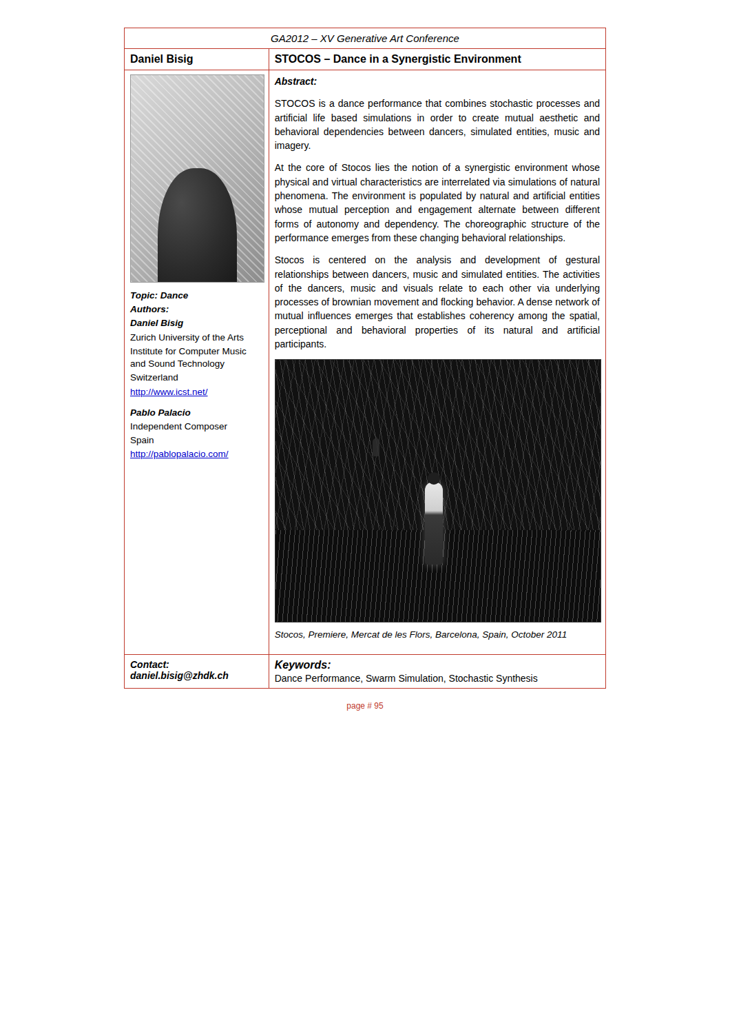| GA2012 – XV Generative Art Conference |
| Daniel Bisig | STOCOS – Dance in a Synergistic Environment |
| Topic: Dance Authors: Daniel Bisig Zurich University of the Arts Institute for Computer Music and Sound Technology Switzerland http://www.icst.net/ Pablo Palacio Independent Composer Spain http://pablopalacio.com/ | Abstract: STOCOS is a dance performance that combines stochastic processes and artificial life based simulations in order to create mutual aesthetic and behavioral dependencies between dancers, simulated entities, music and imagery. At the core of Stocos lies the notion of a synergistic environment whose physical and virtual characteristics are interrelated via simulations of natural phenomena. The environment is populated by natural and artificial entities whose mutual perception and engagement alternate between different forms of autonomy and dependency. The choreographic structure of the performance emerges from these changing behavioral relationships. Stocos is centered on the analysis and development of gestural relationships between dancers, music and simulated entities. The activities of the dancers, music and visuals relate to each other via underlying processes of brownian movement and flocking behavior. A dense network of mutual influences emerges that establishes coherency among the spatial, perceptional and behavioral properties of its natural and artificial participants. Stocos, Premiere, Mercat de les Flors, Barcelona, Spain, October 2011 |
| Contact: daniel.bisig@zhdk.ch | Keywords: Dance Performance, Swarm Simulation, Stochastic Synthesis |
page # 95